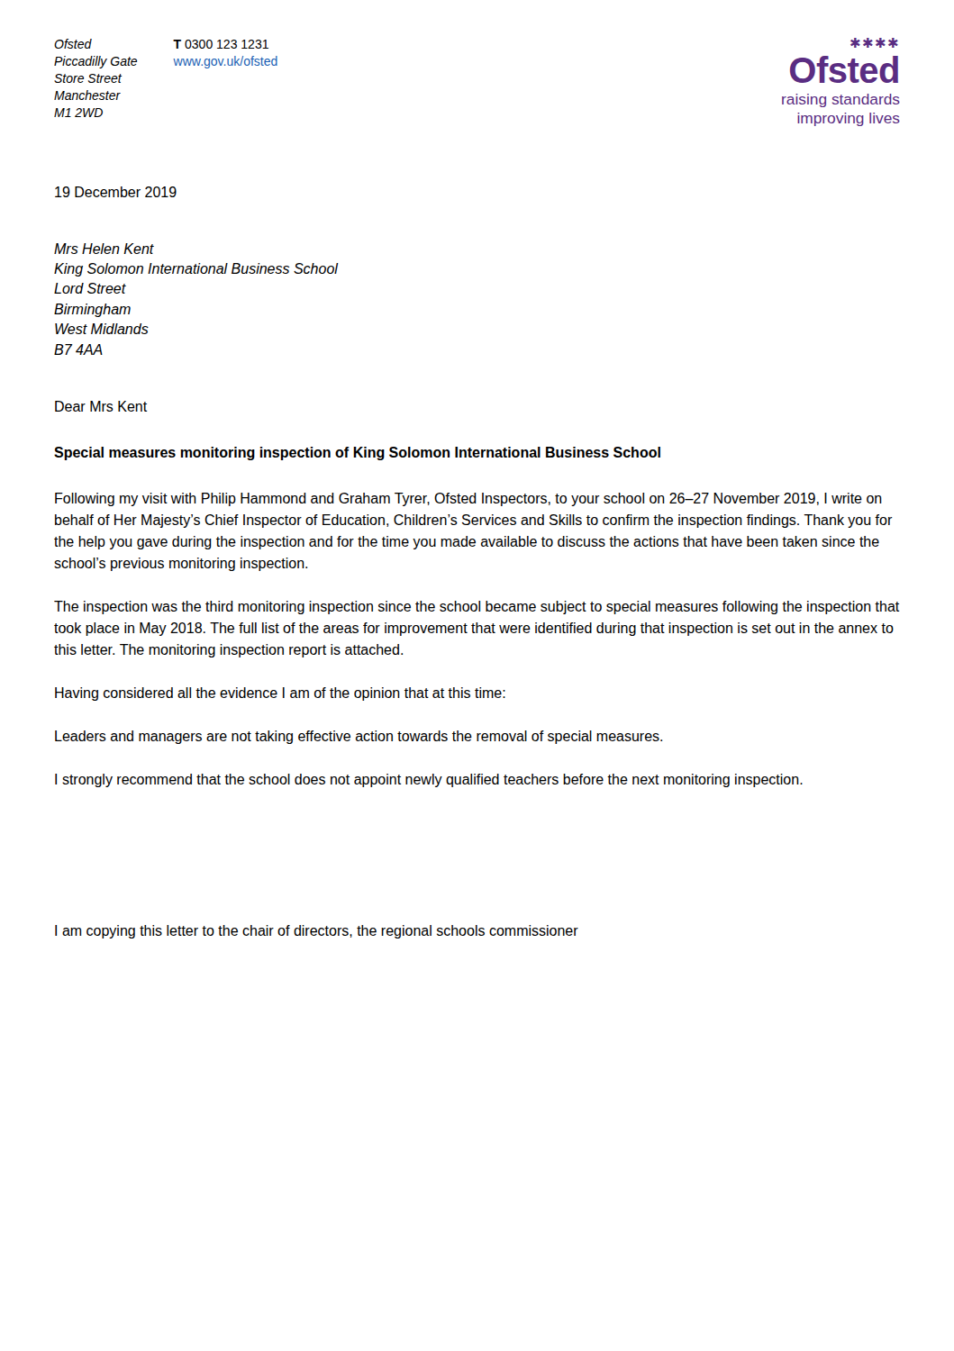Ofsted
Piccadilly Gate
Store Street
Manchester
M1 2WD
T 0300 123 1231
www.gov.uk/ofsted
✱✱✱✱
Ofsted
raising standards
improving lives
19 December 2019
Mrs Helen Kent
King Solomon International Business School
Lord Street
Birmingham
West Midlands
B7 4AA
Dear Mrs Kent
Special measures monitoring inspection of King Solomon International Business School
Following my visit with Philip Hammond and Graham Tyrer, Ofsted Inspectors, to your school on 26–27 November 2019, I write on behalf of Her Majesty’s Chief Inspector of Education, Children’s Services and Skills to confirm the inspection findings. Thank you for the help you gave during the inspection and for the time you made available to discuss the actions that have been taken since the school’s previous monitoring inspection.
The inspection was the third monitoring inspection since the school became subject to special measures following the inspection that took place in May 2018. The full list of the areas for improvement that were identified during that inspection is set out in the annex to this letter. The monitoring inspection report is attached.
Having considered all the evidence I am of the opinion that at this time:
Leaders and managers are not taking effective action towards the removal of special measures.
I strongly recommend that the school does not appoint newly qualified teachers before the next monitoring inspection.
I am copying this letter to the chair of directors, the regional schools commissioner